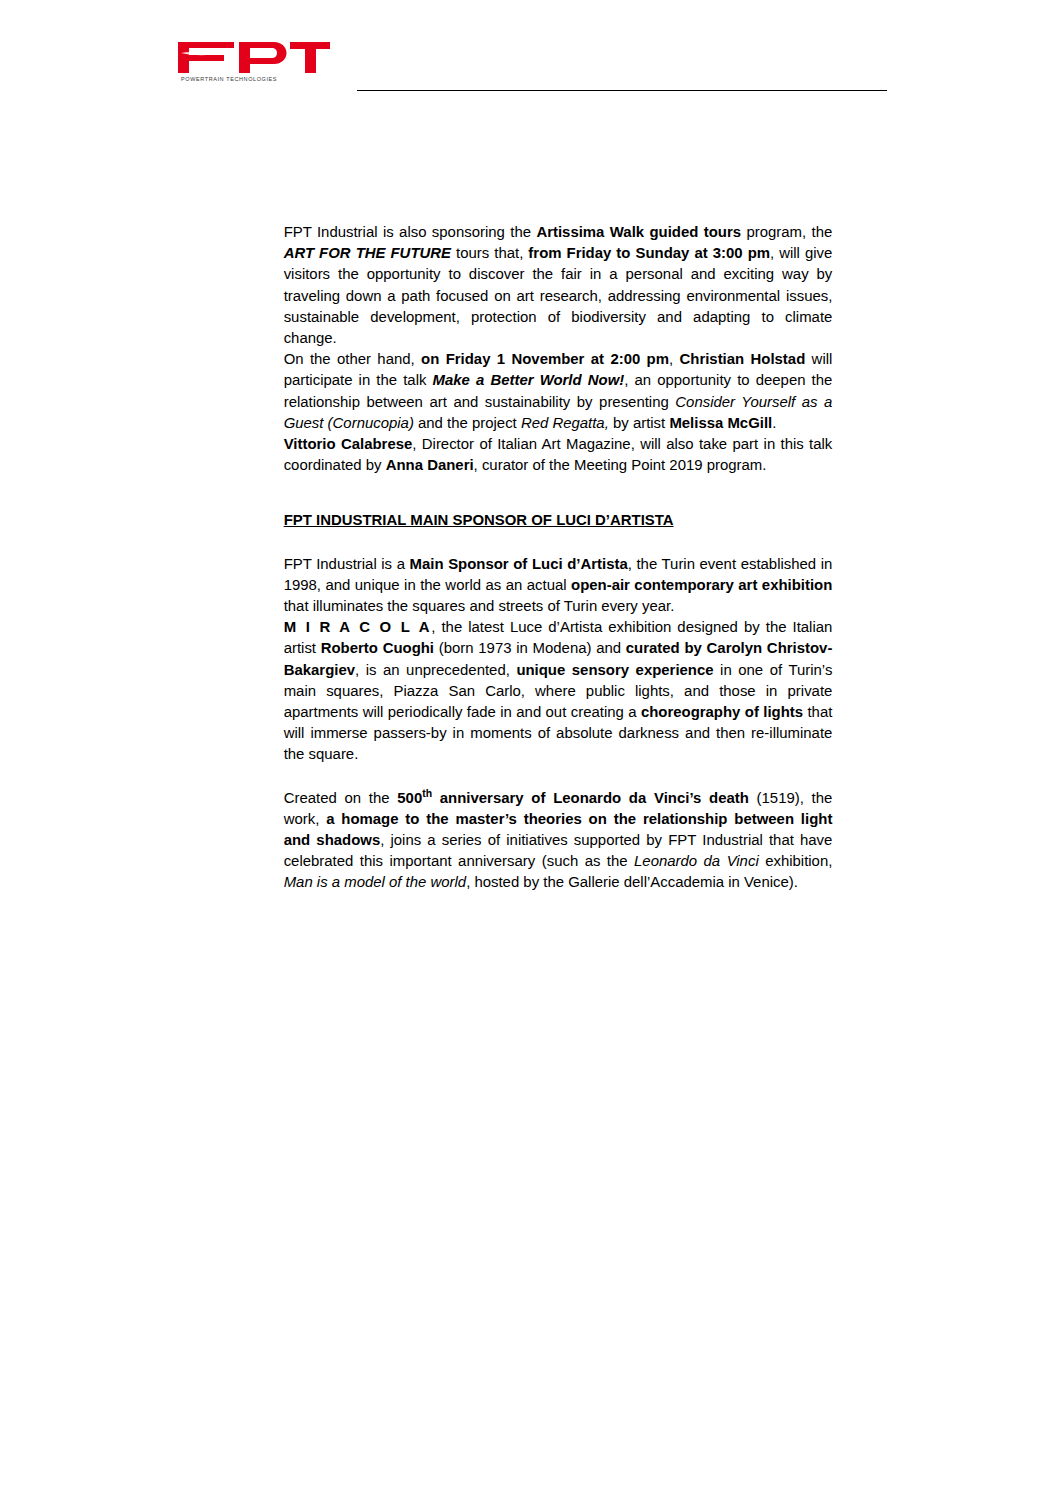POWERTRAIN TECHNOLOGIES
FPT Industrial is also sponsoring the Artissima Walk guided tours program, the ART FOR THE FUTURE tours that, from Friday to Sunday at 3:00 pm, will give visitors the opportunity to discover the fair in a personal and exciting way by traveling down a path focused on art research, addressing environmental issues, sustainable development, protection of biodiversity and adapting to climate change.
On the other hand, on Friday 1 November at 2:00 pm, Christian Holstad will participate in the talk Make a Better World Now!, an opportunity to deepen the relationship between art and sustainability by presenting Consider Yourself as a Guest (Cornucopia) and the project Red Regatta, by artist Melissa McGill.
Vittorio Calabrese, Director of Italian Art Magazine, will also take part in this talk coordinated by Anna Daneri, curator of the Meeting Point 2019 program.
FPT INDUSTRIAL MAIN SPONSOR OF LUCI D’ARTISTA
FPT Industrial is a Main Sponsor of Luci d’Artista, the Turin event established in 1998, and unique in the world as an actual open-air contemporary art exhibition that illuminates the squares and streets of Turin every year.
M I R A C O L A, the latest Luce d’Artista exhibition designed by the Italian artist Roberto Cuoghi (born 1973 in Modena) and curated by Carolyn Christov-Bakargiev, is an unprecedented, unique sensory experience in one of Turin’s main squares, Piazza San Carlo, where public lights, and those in private apartments will periodically fade in and out creating a choreography of lights that will immerse passers-by in moments of absolute darkness and then re-illuminate the square.
Created on the 500th anniversary of Leonardo da Vinci’s death (1519), the work, a homage to the master’s theories on the relationship between light and shadows, joins a series of initiatives supported by FPT Industrial that have celebrated this important anniversary (such as the Leonardo da Vinci exhibition, Man is a model of the world, hosted by the Gallerie dell’Accademia in Venice).